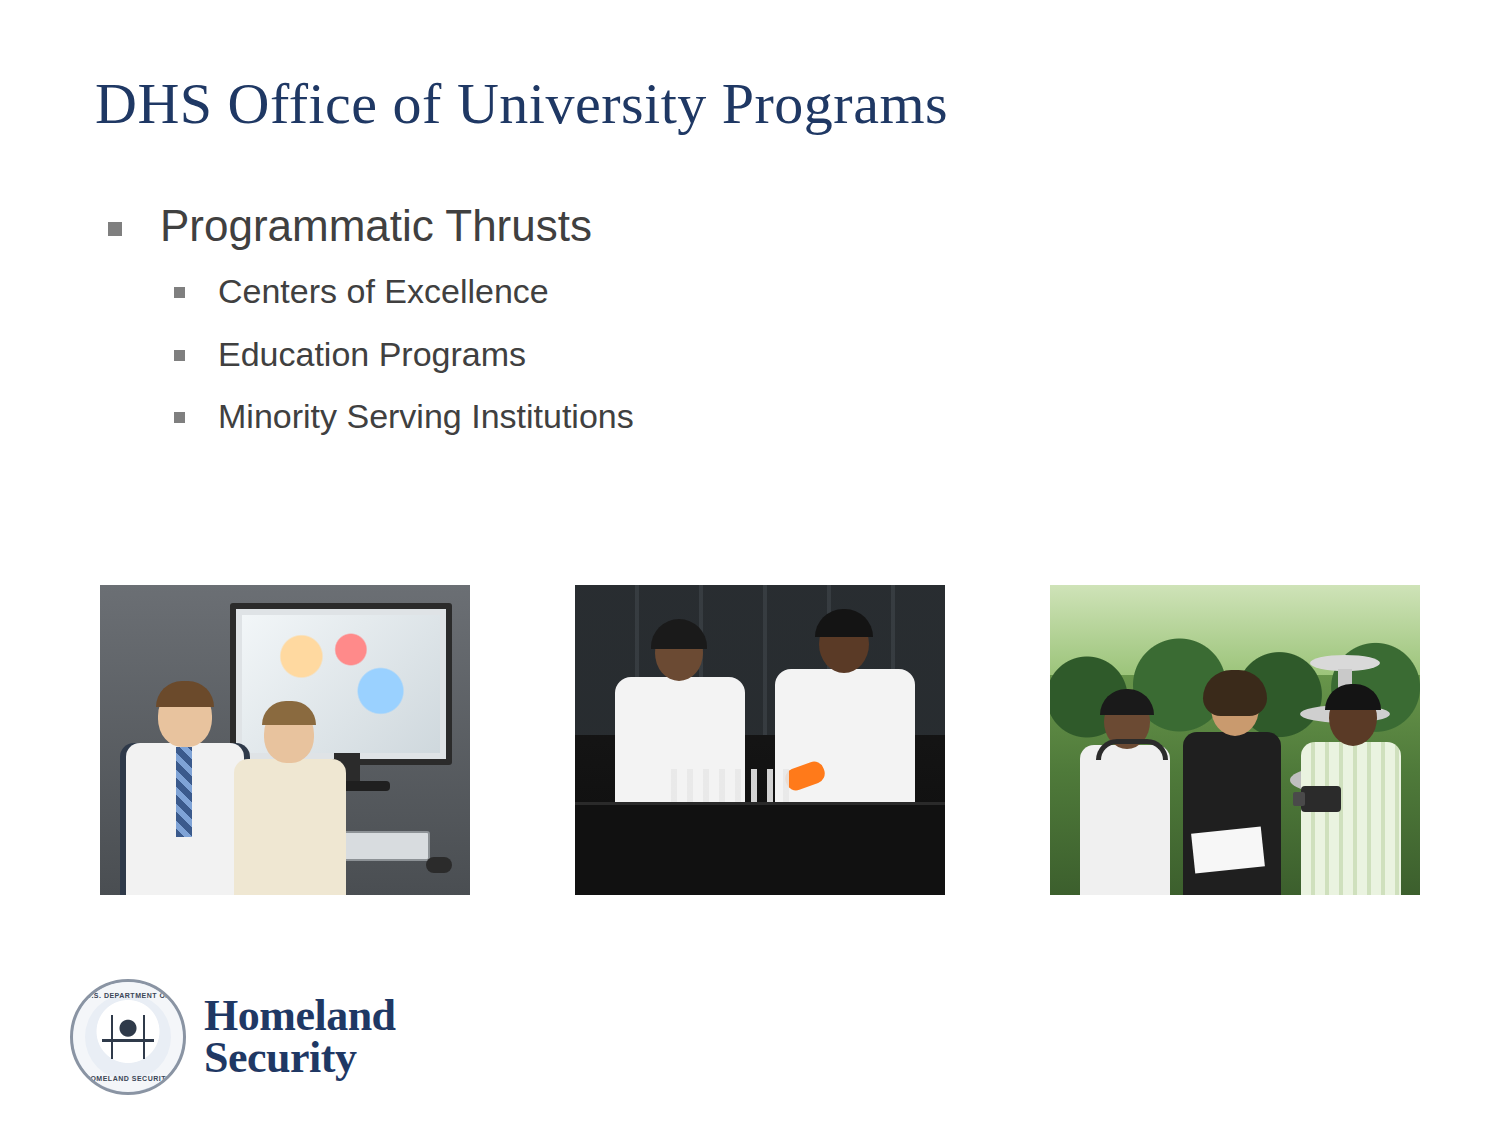DHS Office of University Programs
Programmatic Thrusts
Centers of Excellence
Education Programs
Minority Serving Institutions
U.S. DEPARTMENT OF
HOMELAND SECURITY
Homeland
Security